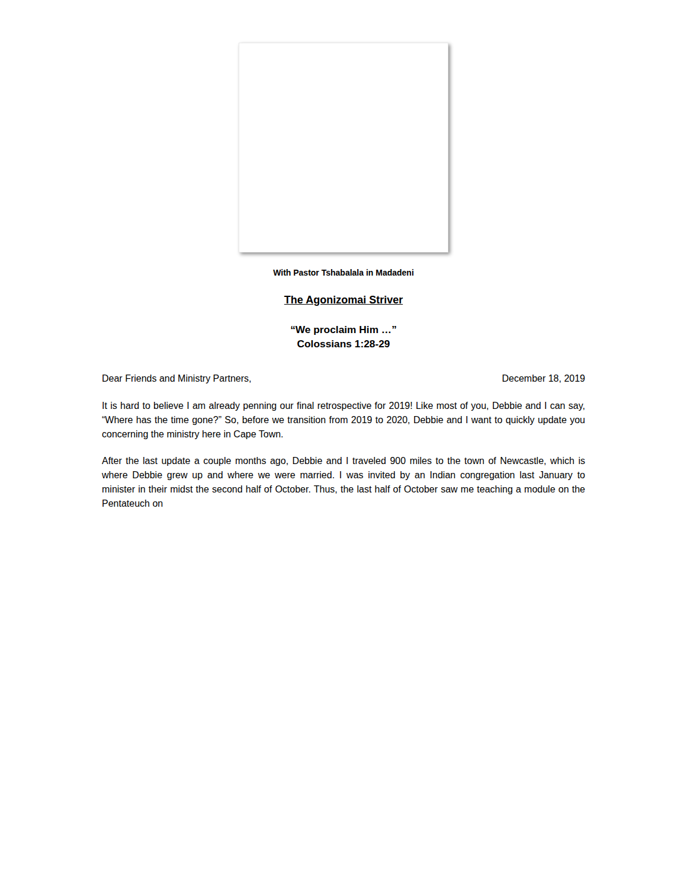With Pastor Tshabalala in Madadeni
The Agonizomai Striver
“We proclaim Him …”
Colossians 1:28-29
Dear Friends and Ministry Partners, December 18, 2019
It is hard to believe I am already penning our final retrospective for 2019! Like most of you, Debbie and I can say, “Where has the time gone?” So, before we transition from 2019 to 2020, Debbie and I want to quickly update you concerning the ministry here in Cape Town.
After the last update a couple months ago, Debbie and I traveled 900 miles to the town of Newcastle, which is where Debbie grew up and where we were married. I was invited by an Indian congregation last January to minister in their midst the second half of October. Thus, the last half of October saw me teaching a module on the Pentateuch on